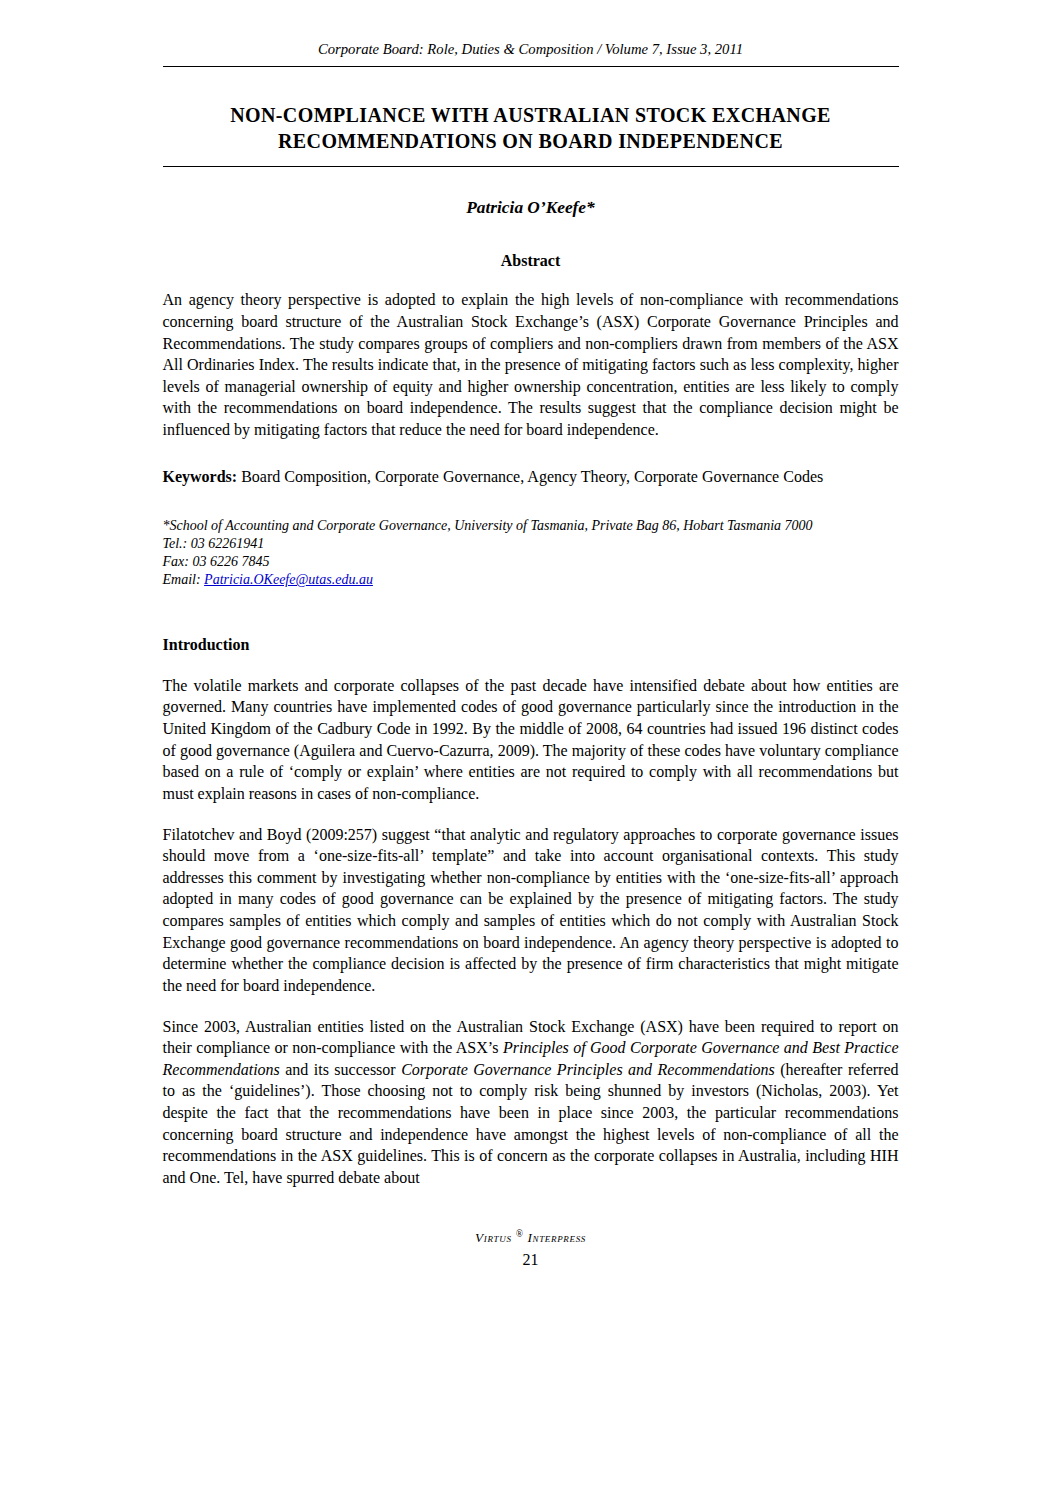Corporate Board: Role, Duties & Composition / Volume 7, Issue 3, 2011
Non-Compliance with Australian Stock Exchange Recommendations on Board Independence
Patricia O’Keefe*
Abstract
An agency theory perspective is adopted to explain the high levels of non-compliance with recommendations concerning board structure of the Australian Stock Exchange’s (ASX) Corporate Governance Principles and Recommendations. The study compares groups of compliers and non-compliers drawn from members of the ASX All Ordinaries Index. The results indicate that, in the presence of mitigating factors such as less complexity, higher levels of managerial ownership of equity and higher ownership concentration, entities are less likely to comply with the recommendations on board independence. The results suggest that the compliance decision might be influenced by mitigating factors that reduce the need for board independence.
Keywords: Board Composition, Corporate Governance, Agency Theory, Corporate Governance Codes
*School of Accounting and Corporate Governance, University of Tasmania, Private Bag 86, Hobart Tasmania 7000
Tel.: 03 62261941
Fax: 03 6226 7845
Email: Patricia.OKeefe@utas.edu.au
Introduction
The volatile markets and corporate collapses of the past decade have intensified debate about how entities are governed. Many countries have implemented codes of good governance particularly since the introduction in the United Kingdom of the Cadbury Code in 1992. By the middle of 2008, 64 countries had issued 196 distinct codes of good governance (Aguilera and Cuervo-Cazurra, 2009). The majority of these codes have voluntary compliance based on a rule of ‘comply or explain’ where entities are not required to comply with all recommendations but must explain reasons in cases of non-compliance.
Filatotchev and Boyd (2009:257) suggest “that analytic and regulatory approaches to corporate governance issues should move from a ‘one-size-fits-all’ template” and take into account organisational contexts. This study addresses this comment by investigating whether non-compliance by entities with the ‘one-size-fits-all’ approach adopted in many codes of good governance can be explained by the presence of mitigating factors. The study compares samples of entities which comply and samples of entities which do not comply with Australian Stock Exchange good governance recommendations on board independence. An agency theory perspective is adopted to determine whether the compliance decision is affected by the presence of firm characteristics that might mitigate the need for board independence.
Since 2003, Australian entities listed on the Australian Stock Exchange (ASX) have been required to report on their compliance or non-compliance with the ASX’s Principles of Good Corporate Governance and Best Practice Recommendations and its successor Corporate Governance Principles and Recommendations (hereafter referred to as the ‘guidelines’). Those choosing not to comply risk being shunned by investors (Nicholas, 2003). Yet despite the fact that the recommendations have been in place since 2003, the particular recommendations concerning board structure and independence have amongst the highest levels of non-compliance of all the recommendations in the ASX guidelines. This is of concern as the corporate collapses in Australia, including HIH and One. Tel, have spurred debate about
Virtus ® Interpress
21